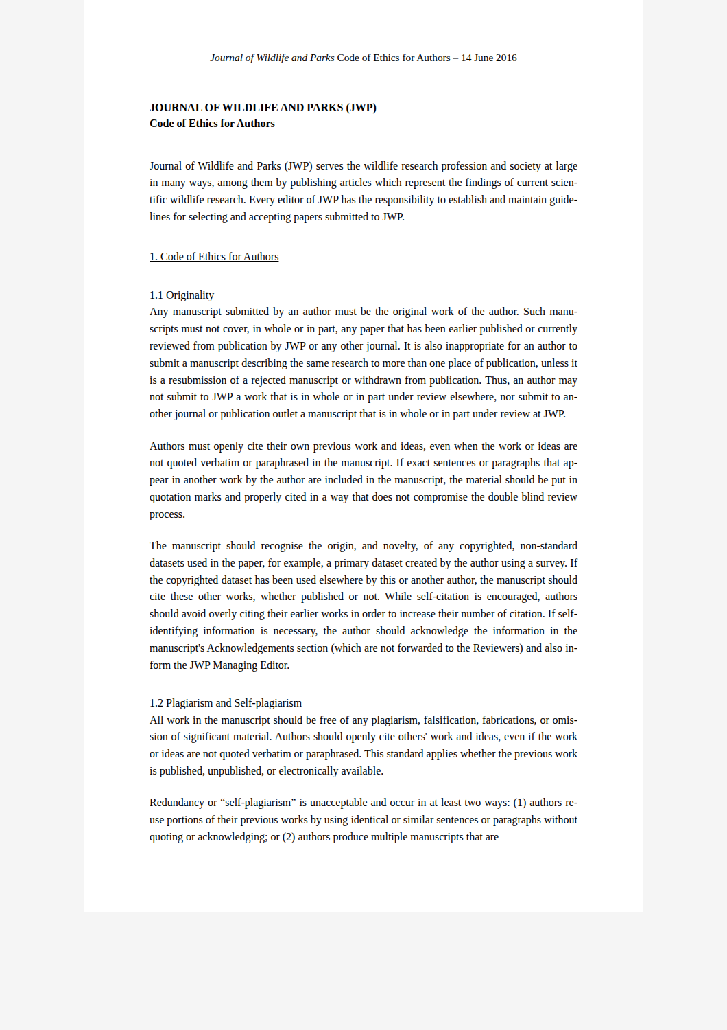Journal of Wildlife and Parks Code of Ethics for Authors – 14 June 2016
JOURNAL OF WILDLIFE AND PARKS (JWP)Code of Ethics for Authors
Journal of Wildlife and Parks (JWP) serves the wildlife research profession and society at large in many ways, among them by publishing articles which represent the findings of current scientific wildlife research. Every editor of JWP has the responsibility to establish and maintain guidelines for selecting and accepting papers submitted to JWP.
1. Code of Ethics for Authors
1.1 Originality
Any manuscript submitted by an author must be the original work of the author. Such manuscripts must not cover, in whole or in part, any paper that has been earlier published or currently reviewed from publication by JWP or any other journal. It is also inappropriate for an author to submit a manuscript describing the same research to more than one place of publication, unless it is a resubmission of a rejected manuscript or withdrawn from publication. Thus, an author may not submit to JWP a work that is in whole or in part under review elsewhere, nor submit to another journal or publication outlet a manuscript that is in whole or in part under review at JWP.
Authors must openly cite their own previous work and ideas, even when the work or ideas are not quoted verbatim or paraphrased in the manuscript. If exact sentences or paragraphs that appear in another work by the author are included in the manuscript, the material should be put in quotation marks and properly cited in a way that does not compromise the double blind review process.
The manuscript should recognise the origin, and novelty, of any copyrighted, non-standard datasets used in the paper, for example, a primary dataset created by the author using a survey. If the copyrighted dataset has been used elsewhere by this or another author, the manuscript should cite these other works, whether published or not. While self-citation is encouraged, authors should avoid overly citing their earlier works in order to increase their number of citation. If self-identifying information is necessary, the author should acknowledge the information in the manuscript's Acknowledgements section (which are not forwarded to the Reviewers) and also inform the JWP Managing Editor.
1.2 Plagiarism and Self-plagiarism
All work in the manuscript should be free of any plagiarism, falsification, fabrications, or omission of significant material. Authors should openly cite others' work and ideas, even if the work or ideas are not quoted verbatim or paraphrased. This standard applies whether the previous work is published, unpublished, or electronically available.
Redundancy or “self-plagiarism” is unacceptable and occur in at least two ways: (1) authors reuse portions of their previous works by using identical or similar sentences or paragraphs without quoting or acknowledging; or (2) authors produce multiple manuscripts that are